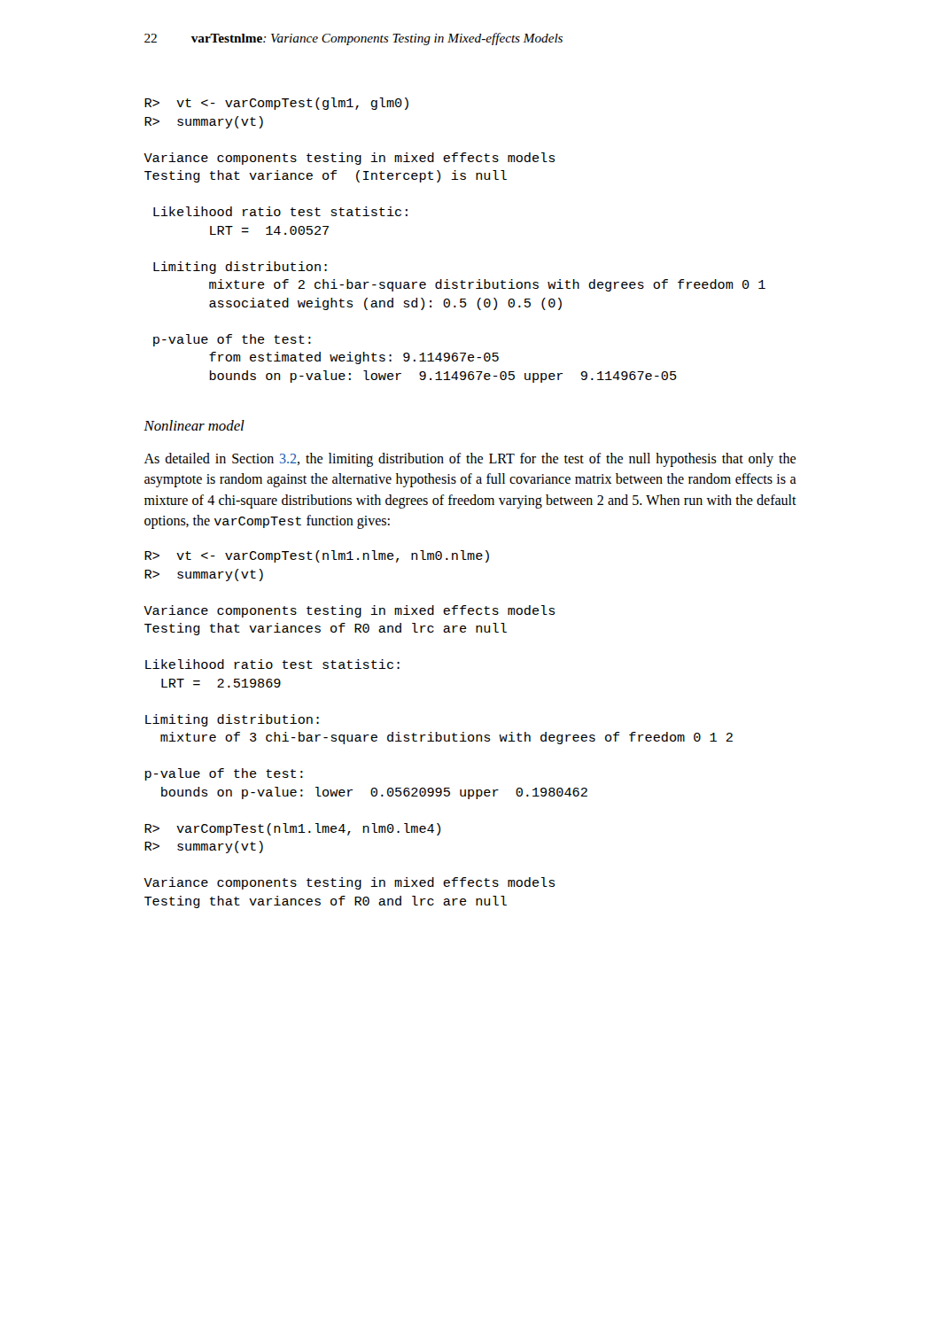22 varTestnlme: Variance Components Testing in Mixed-effects Models
R>  vt <- varCompTest(glm1, glm0)
R>  summary(vt)

Variance components testing in mixed effects models
Testing that variance of  (Intercept) is null

 Likelihood ratio test statistic:
        LRT =  14.00527

 Limiting distribution:
        mixture of 2 chi-bar-square distributions with degrees of freedom 0 1
        associated weights (and sd): 0.5 (0) 0.5 (0)

 p-value of the test:
        from estimated weights: 9.114967e-05
        bounds on p-value: lower  9.114967e-05 upper  9.114967e-05
Nonlinear model
As detailed in Section 3.2, the limiting distribution of the LRT for the test of the null hypothesis that only the asymptote is random against the alternative hypothesis of a full covariance matrix between the random effects is a mixture of 4 chi-square distributions with degrees of freedom varying between 2 and 5. When run with the default options, the varCompTest function gives:
R>  vt <- varCompTest(nlm1.nlme, nlm0.nlme)
R>  summary(vt)

Variance components testing in mixed effects models
Testing that variances of R0 and lrc are null

Likelihood ratio test statistic:
  LRT =  2.519869

Limiting distribution:
  mixture of 3 chi-bar-square distributions with degrees of freedom 0 1 2

p-value of the test:
  bounds on p-value: lower  0.05620995 upper  0.1980462

R>  varCompTest(nlm1.lme4, nlm0.lme4)
R>  summary(vt)

Variance components testing in mixed effects models
Testing that variances of R0 and lrc are null